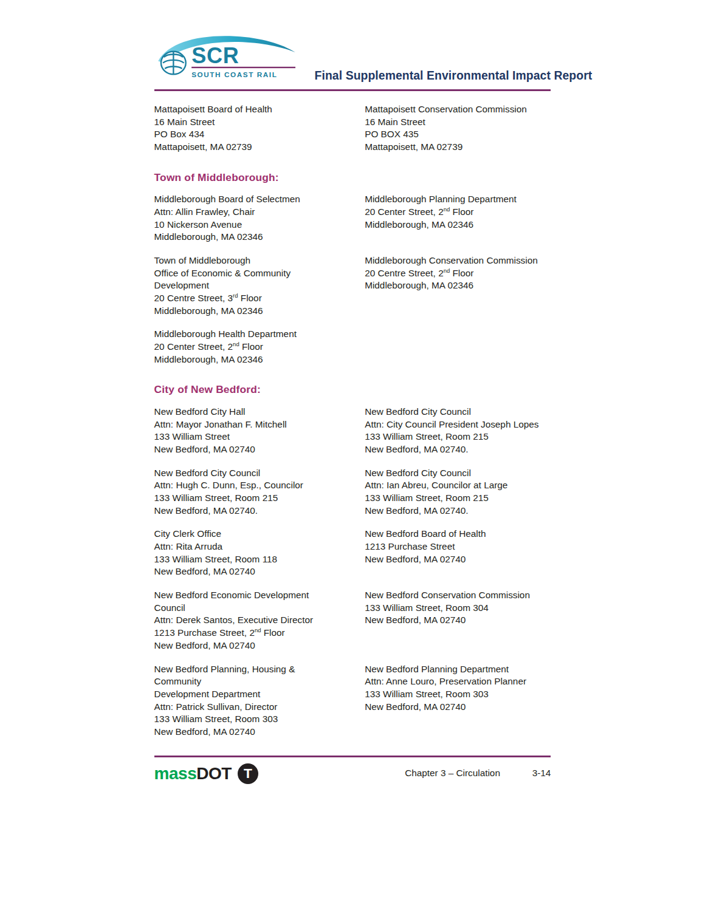SCR SOUTH COAST RAIL
Final Supplemental Environmental Impact Report
Mattapoisett Board of Health
16 Main Street
PO Box 434
Mattapoisett, MA 02739
Mattapoisett Conservation Commission
16 Main Street
PO BOX 435
Mattapoisett, MA 02739
Town of Middleborough:
Middleborough Board of Selectmen
Attn: Allin Frawley, Chair
10 Nickerson Avenue
Middleborough, MA 02346
Middleborough Planning Department
20 Center Street, 2nd Floor
Middleborough, MA 02346
Town of Middleborough
Office of Economic & Community Development
20 Centre Street, 3rd Floor
Middleborough, MA 02346
Middleborough Conservation Commission
20 Centre Street, 2nd Floor
Middleborough, MA 02346
Middleborough Health Department
20 Center Street, 2nd Floor
Middleborough, MA 02346
City of New Bedford:
New Bedford City Hall
Attn: Mayor Jonathan F. Mitchell
133 William Street
New Bedford, MA 02740
New Bedford City Council
Attn: City Council President Joseph Lopes
133 William Street, Room 215
New Bedford, MA 02740.
New Bedford City Council
Attn: Hugh C. Dunn, Esp., Councilor
133 William Street, Room 215
New Bedford, MA 02740.
New Bedford City Council
Attn: Ian Abreu, Councilor at Large
133 William Street, Room 215
New Bedford, MA 02740.
City Clerk Office
Attn: Rita Arruda
133 William Street, Room 118
New Bedford, MA 02740
New Bedford Board of Health
1213 Purchase Street
New Bedford, MA 02740
New Bedford Economic Development Council
Attn: Derek Santos, Executive Director
1213 Purchase Street, 2nd Floor
New Bedford, MA 02740
New Bedford Conservation Commission
133 William Street, Room 304
New Bedford, MA 02740
New Bedford Planning, Housing & Community
Development Department
Attn: Patrick Sullivan, Director
133 William Street, Room 303
New Bedford, MA 02740
New Bedford Planning Department
Attn: Anne Louro, Preservation Planner
133 William Street, Room 303
New Bedford, MA 02740
mass DOT T
Chapter 3 – Circulation 3-14